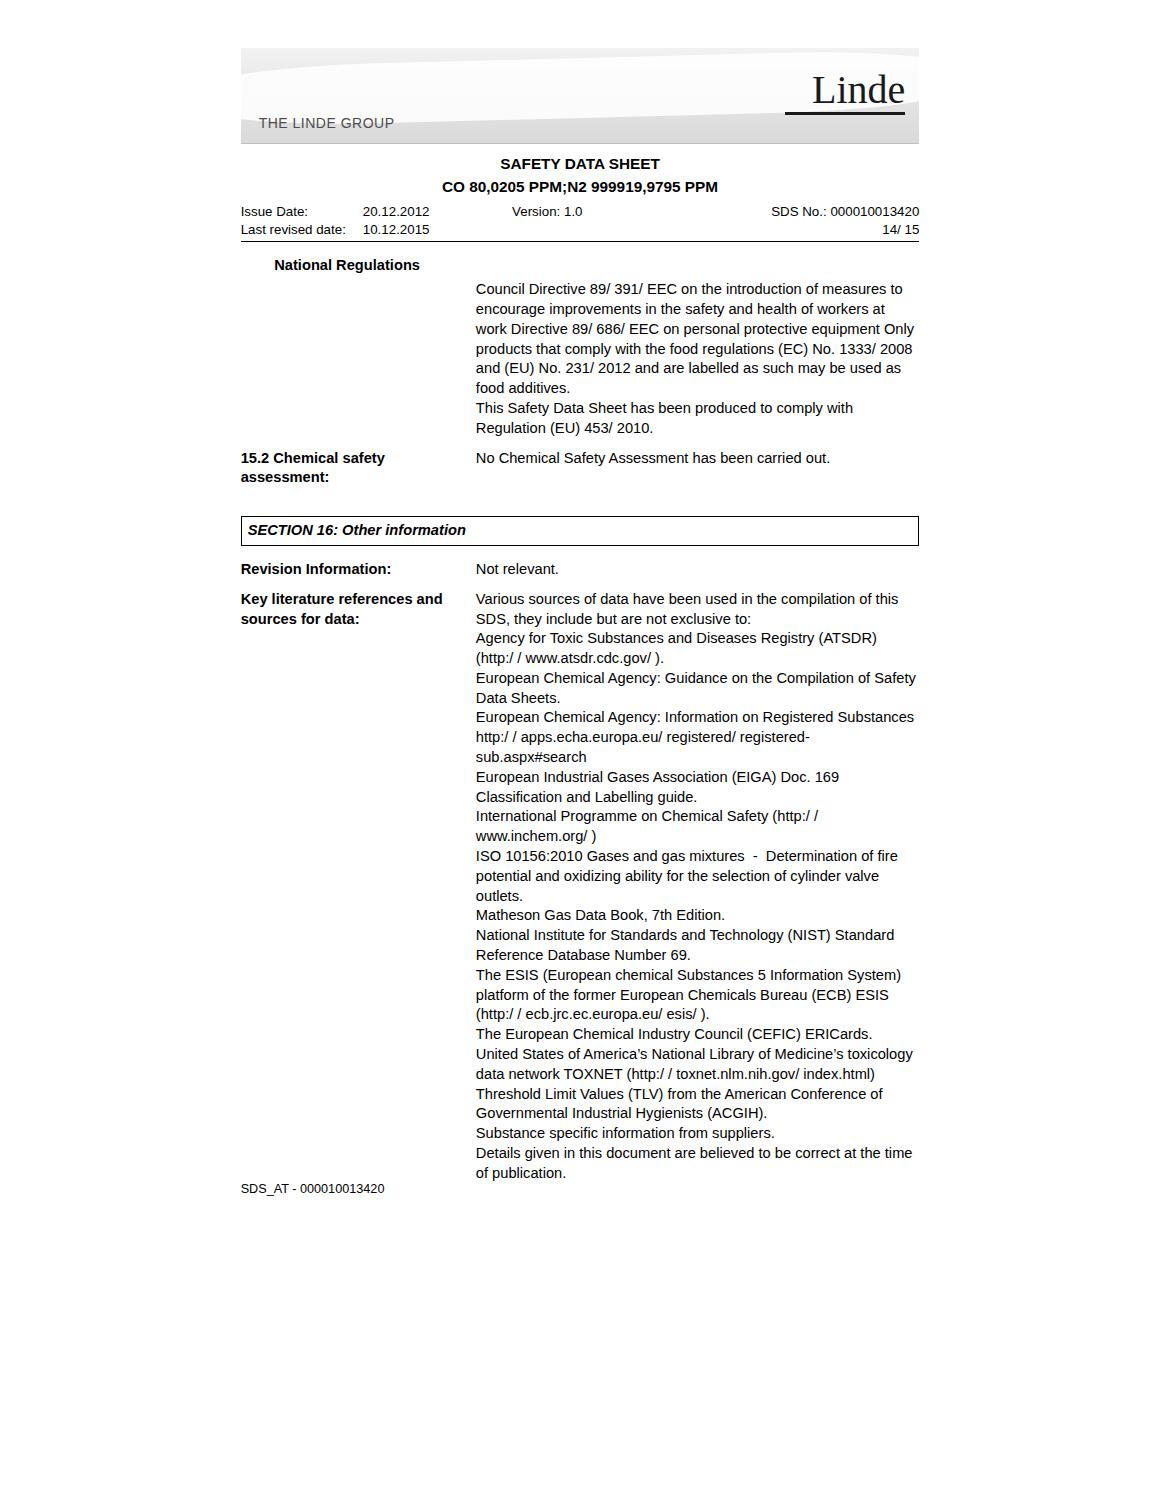THE LINDE GROUP
Linde
SAFETY DATA SHEET
CO 80,0205 PPM;N2 999919,9795 PPM
| Issue Date: | 20.12.2012 | Version: 1.0 | SDS No.: 000010013420 |
| Last revised date: | 10.12.2015 | | 14/ 15 |
National Regulations
| | Council Directive 89/ 391/ EEC on the introduction of measures to encourage improvements in the safety and health of workers at work Directive 89/ 686/ EEC on personal protective equipment Only products that comply with the food regulations (EC) No. 1333/ 2008 and (EU) No. 231/ 2012 and are labelled as such may be used as food additives. This Safety Data Sheet has been produced to comply with Regulation (EU) 453/ 2010. |
| 15.2 Chemical safety assessment: | No Chemical Safety Assessment has been carried out. |
SECTION 16: Other information
| Revision Information: | Not relevant. |
| Key literature references and sources for data: | Various sources of data have been used in the compilation of this SDS, they include but are not exclusive to: Agency for Toxic Substances and Diseases Registry (ATSDR) (http:/ / www.atsdr.cdc.gov/ ). European Chemical Agency: Guidance on the Compilation of Safety Data Sheets. European Chemical Agency: Information on Registered Substances http:/ / apps.echa.europa.eu/ registered/ registered-sub.aspx#search European Industrial Gases Association (EIGA) Doc. 169 Classification and Labelling guide. International Programme on Chemical Safety (http:/ / www.inchem.org/ ) ISO 10156:2010 Gases and gas mixtures - Determination of fire potential and oxidizing ability for the selection of cylinder valve outlets. Matheson Gas Data Book, 7th Edition. National Institute for Standards and Technology (NIST) Standard Reference Database Number 69. The ESIS (European chemical Substances 5 Information System) platform of the former European Chemicals Bureau (ECB) ESIS (http:/ / ecb.jrc.ec.europa.eu/ esis/ ). The European Chemical Industry Council (CEFIC) ERICards. United States of America’s National Library of Medicine’s toxicology data network TOXNET (http:/ / toxnet.nlm.nih.gov/ index.html) Threshold Limit Values (TLV) from the American Conference of Governmental Industrial Hygienists (ACGIH). Substance specific information from suppliers. Details given in this document are believed to be correct at the time of publication. |
SDS_AT - 000010013420